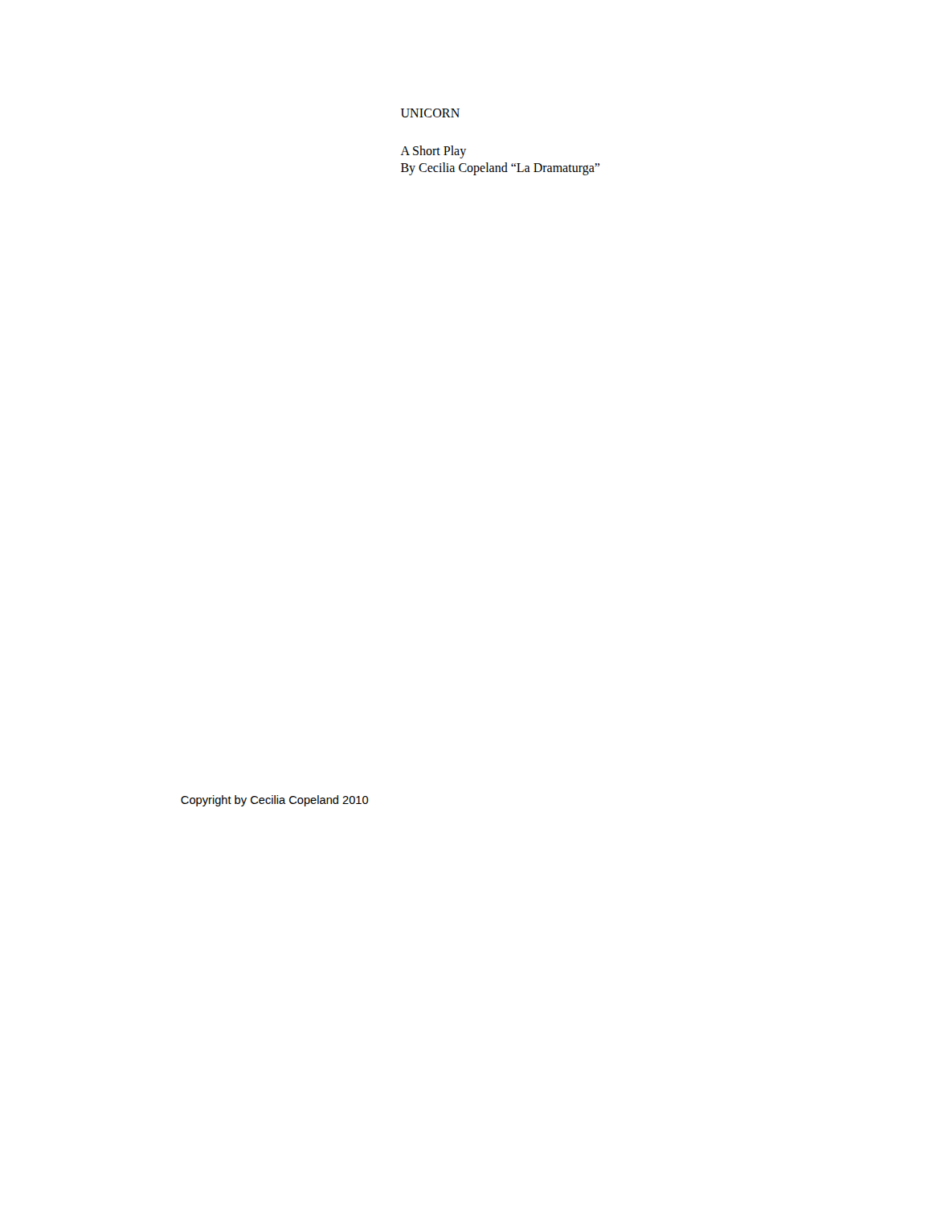UNICORN
A Short Play
By Cecilia Copeland “La Dramaturga”
Copyright by Cecilia Copeland 2010